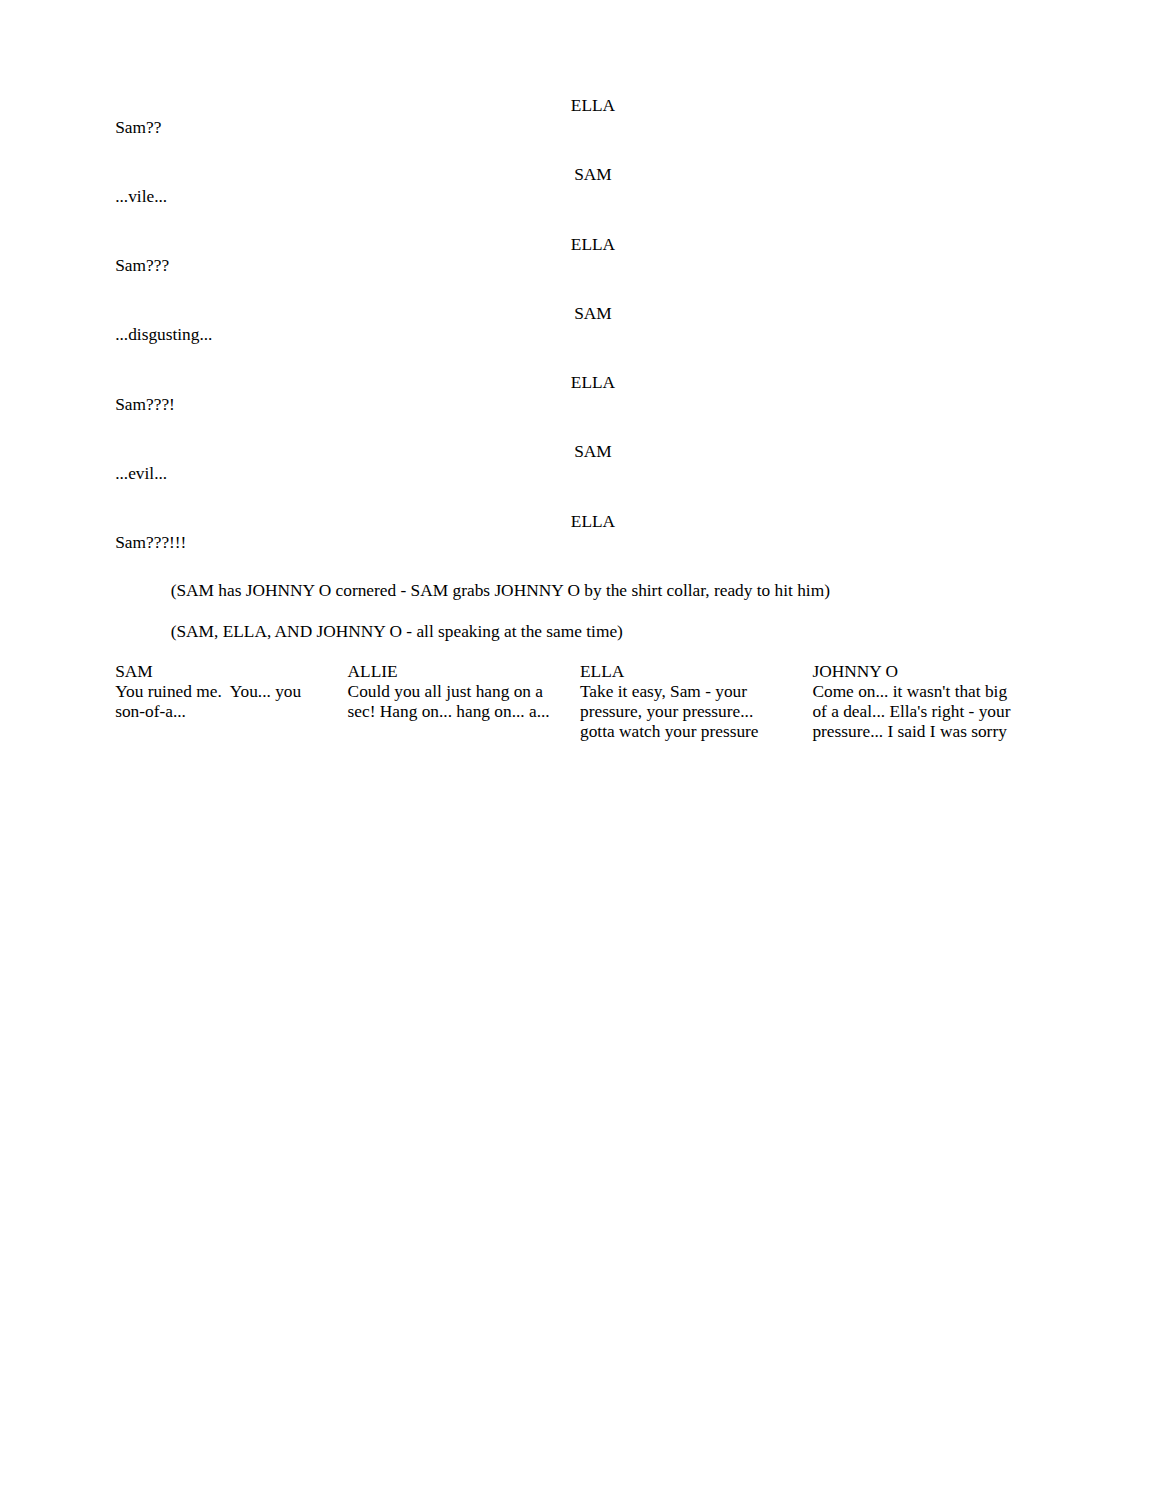ELLA
Sam??
SAM
...vile...
ELLA
Sam???
SAM
...disgusting...
ELLA
Sam???!
SAM
...evil...
ELLA
Sam???!!!
(SAM has JOHNNY O cornered - SAM grabs JOHNNY O by the shirt collar, ready to hit him)
(SAM, ELLA, AND JOHNNY O - all speaking at the same time)
| SAM You ruined me. You... you son-of-a... | ALLIE Could you all just hang on a sec! Hang on... hang on... a... | ELLA Take it easy, Sam - your pressure, your pressure... gotta watch your pressure | JOHNNY O Come on... it wasn't that big of a deal... Ella's right - your pressure... I said I was sorry |